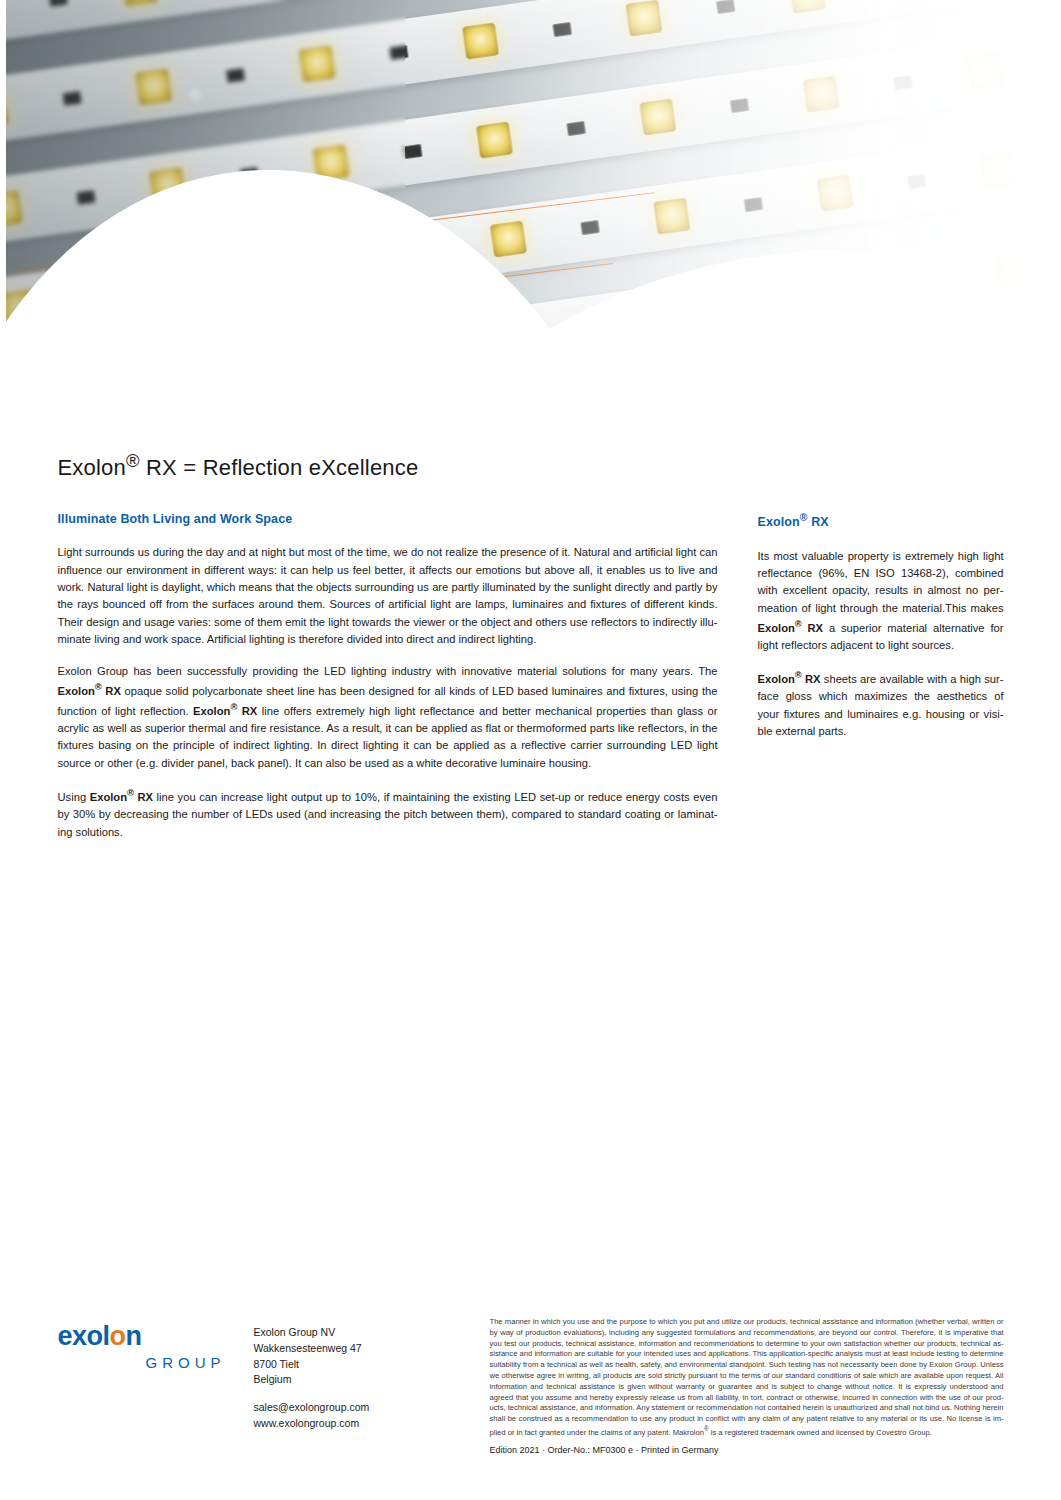Exolon® RX = Reflection eXcellence
Illuminate Both Living and Work Space
Light surrounds us during the day and at night but most of the time, we do not realize the presence of it. Natural and artificial light can influence our environment in different ways: it can help us feel better, it affects our emotions but above all, it enables us to live and work. Natural light is daylight, which means that the objects surrounding us are partly illuminated by the sunlight directly and partly by the rays bounced off from the surfaces around them. Sources of artificial light are lamps, luminaires and fixtures of different kinds. Their design and usage varies: some of them emit the light towards the viewer or the object and others use reflectors to indirectly illuminate living and work space. Artificial lighting is therefore divided into direct and indirect lighting.
Exolon Group has been successfully providing the LED lighting industry with innovative material solutions for many years. The Exolon® RX opaque solid polycarbonate sheet line has been designed for all kinds of LED based luminaires and fixtures, using the function of light reflection. Exolon® RX line offers extremely high light reflectance and better mechanical properties than glass or acrylic as well as superior thermal and fire resistance. As a result, it can be applied as flat or thermoformed parts like reflectors, in the fixtures basing on the principle of indirect lighting. In direct lighting it can be applied as a reflective carrier surrounding LED light source or other (e.g. divider panel, back panel). It can also be used as a white decorative luminaire housing.
Using Exolon® RX line you can increase light output up to 10%, if maintaining the existing LED set-up or reduce energy costs even by 30% by decreasing the number of LEDs used (and increasing the pitch between them), compared to standard coating or laminating solutions.
Exolon® RX
Its most valuable property is extremely high light reflectance (96%, EN ISO 13468-2), combined with excellent opacity, results in almost no permeation of light through the material.This makes Exolon® RX a superior material alternative for light reflectors adjacent to light sources.
Exolon® RX sheets are available with a high surface gloss which maximizes the aesthetics of your fixtures and luminaires e.g. housing or visible external parts.
exolon
GROUP
Exolon Group NV
Wakkensesteenweg 47
8700 Tielt
Belgium
sales@exolongroup.com
www.exolongroup.com
The manner in which you use and the purpose to which you put and utilize our products, technical assistance and information (whether verbal, written or by way of production evaluations), including any suggested formulations and recommendations, are beyond our control. Therefore, it is imperative that you test our products, technical assistance, information and recommendations to determine to your own satisfaction whether our products, technical assistance and information are suitable for your intended uses and applications. This application-specific analysis must at least include testing to determine suitability from a technical as well as health, safety, and environmental standpoint. Such testing has not necessarily been done by Exolon Group. Unless we otherwise agree in writing, all products are sold strictly pursuant to the terms of our standard conditions of sale which are available upon request. All information and technical assistance is given without warranty or guarantee and is subject to change without notice. It is expressly understood and agreed that you assume and hereby expressly release us from all liability, in tort, contract or otherwise, incurred in connection with the use of our products, technical assistance, and information. Any statement or recommendation not contained herein is unauthorized and shall not bind us. Nothing herein shall be construed as a recommendation to use any product in conflict with any claim of any patent relative to any material or its use. No license is implied or in fact granted under the claims of any patent. Makrolon® is a registered trademark owned and licensed by Covestro Group.
Edition 2021 · Order-No.: MF0300 e · Printed in Germany